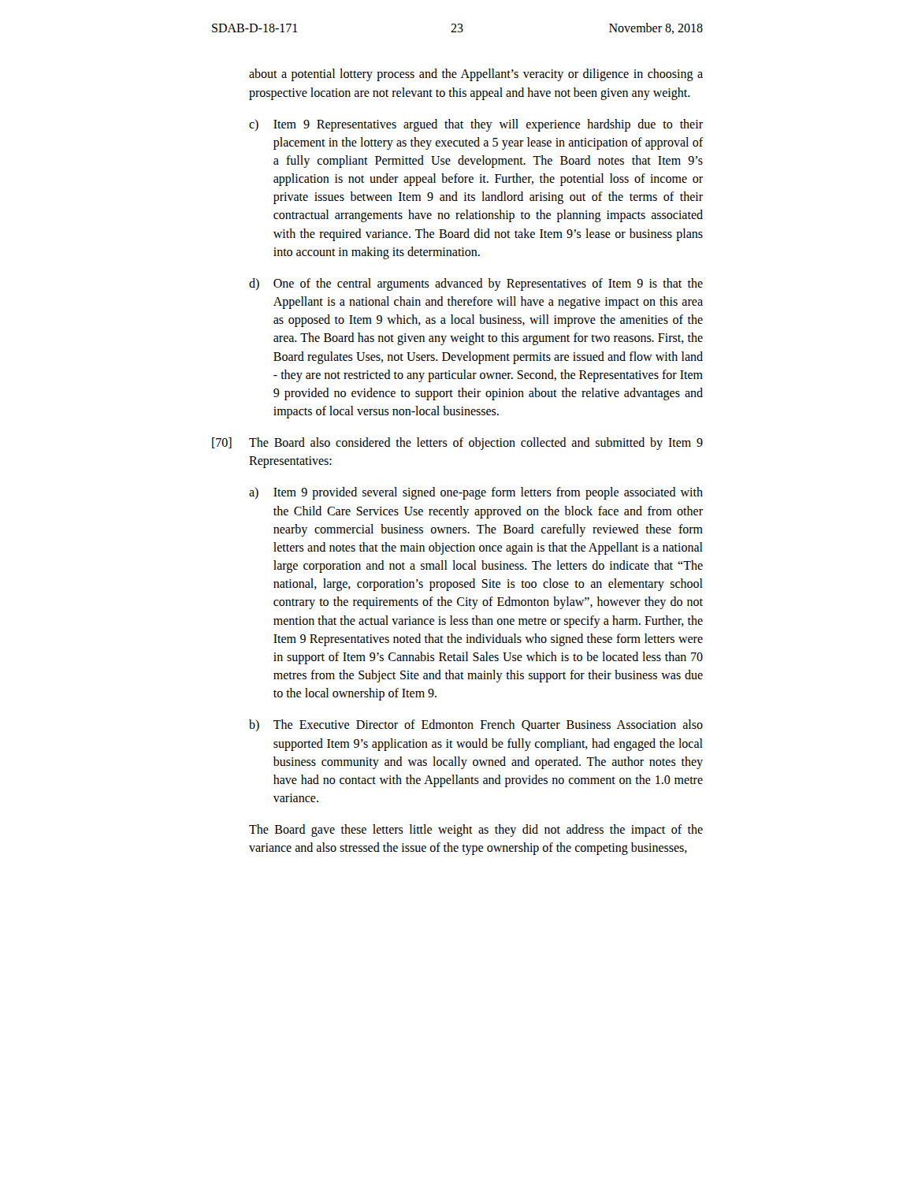SDAB-D-18-171
23
November 8, 2018
about a potential lottery process and the Appellant’s veracity or diligence in choosing a prospective location are not relevant to this appeal and have not been given any weight.
c)
Item 9 Representatives argued that they will experience hardship due to their placement in the lottery as they executed a 5 year lease in anticipation of approval of a fully compliant Permitted Use development. The Board notes that Item 9’s application is not under appeal before it. Further, the potential loss of income or private issues between Item 9 and its landlord arising out of the terms of their contractual arrangements have no relationship to the planning impacts associated with the required variance. The Board did not take Item 9’s lease or business plans into account in making its determination.
d)
One of the central arguments advanced by Representatives of Item 9 is that the Appellant is a national chain and therefore will have a negative impact on this area as opposed to Item 9 which, as a local business, will improve the amenities of the area. The Board has not given any weight to this argument for two reasons. First, the Board regulates Uses, not Users. Development permits are issued and flow with land - they are not restricted to any particular owner. Second, the Representatives for Item 9 provided no evidence to support their opinion about the relative advantages and impacts of local versus non-local businesses.
[70]
The Board also considered the letters of objection collected and submitted by Item 9 Representatives:
a)
Item 9 provided several signed one-page form letters from people associated with the Child Care Services Use recently approved on the block face and from other nearby commercial business owners. The Board carefully reviewed these form letters and notes that the main objection once again is that the Appellant is a national large corporation and not a small local business. The letters do indicate that “The national, large, corporation’s proposed Site is too close to an elementary school contrary to the requirements of the City of Edmonton bylaw”, however they do not mention that the actual variance is less than one metre or specify a harm. Further, the Item 9 Representatives noted that the individuals who signed these form letters were in support of Item 9’s Cannabis Retail Sales Use which is to be located less than 70 metres from the Subject Site and that mainly this support for their business was due to the local ownership of Item 9.
b)
The Executive Director of Edmonton French Quarter Business Association also supported Item 9’s application as it would be fully compliant, had engaged the local business community and was locally owned and operated. The author notes they have had no contact with the Appellants and provides no comment on the 1.0 metre variance.
The Board gave these letters little weight as they did not address the impact of the variance and also stressed the issue of the type ownership of the competing businesses,